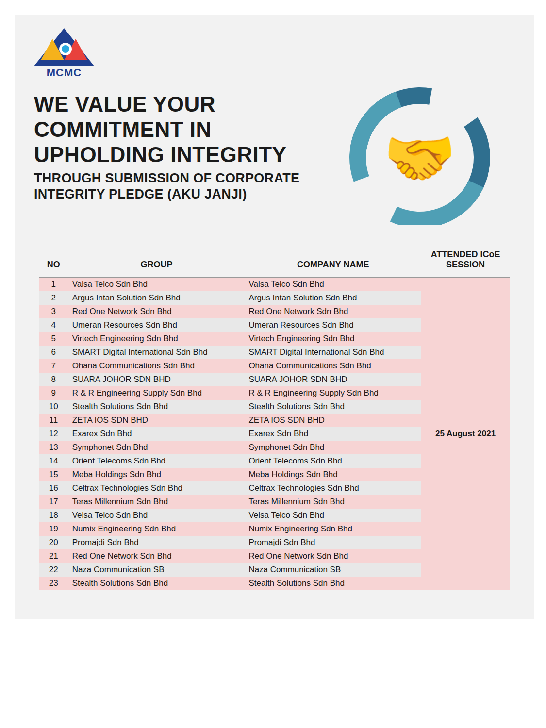MCMC
🤝
WE VALUE YOUR
COMMITMENT IN
UPHOLDING INTEGRITY
THROUGH SUBMISSION OF CORPORATE
INTEGRITY PLEDGE (AKU JANJI)
| NO | GROUP | COMPANY NAME | ATTENDED ICoE SESSION |
| --- | --- | --- | --- |
| 1 | Valsa Telco Sdn Bhd | Valsa Telco Sdn Bhd | 25 August 2021 |
| 2 | Argus Intan Solution Sdn Bhd | Argus Intan Solution Sdn Bhd |
| 3 | Red One Network Sdn Bhd | Red One Network Sdn Bhd |
| 4 | Umeran Resources Sdn Bhd | Umeran Resources Sdn Bhd |
| 5 | Virtech Engineering Sdn Bhd | Virtech Engineering Sdn Bhd |
| 6 | SMART Digital International Sdn Bhd | SMART Digital International Sdn Bhd |
| 7 | Ohana Communications Sdn Bhd | Ohana Communications Sdn Bhd |
| 8 | SUARA JOHOR SDN BHD | SUARA JOHOR SDN BHD |
| 9 | R & R Engineering Supply Sdn Bhd | R & R Engineering Supply Sdn Bhd |
| 10 | Stealth Solutions Sdn Bhd | Stealth Solutions Sdn Bhd |
| 11 | ZETA IOS SDN BHD | ZETA IOS SDN BHD |
| 12 | Exarex Sdn Bhd | Exarex Sdn Bhd |
| 13 | Symphonet Sdn Bhd | Symphonet Sdn Bhd |
| 14 | Orient Telecoms Sdn Bhd | Orient Telecoms Sdn Bhd |
| 15 | Meba Holdings Sdn Bhd | Meba Holdings Sdn Bhd |
| 16 | Celtrax Technologies Sdn Bhd | Celtrax Technologies Sdn Bhd |
| 17 | Teras Millennium Sdn Bhd | Teras Millennium Sdn Bhd |
| 18 | Velsa Telco Sdn Bhd | Velsa Telco Sdn Bhd |
| 19 | Numix Engineering Sdn Bhd | Numix Engineering Sdn Bhd |
| 20 | Promajdi Sdn Bhd | Promajdi Sdn Bhd |
| 21 | Red One Network Sdn Bhd | Red One Network Sdn Bhd |
| 22 | Naza Communication SB | Naza Communication SB |
| 23 | Stealth Solutions Sdn Bhd | Stealth Solutions Sdn Bhd |